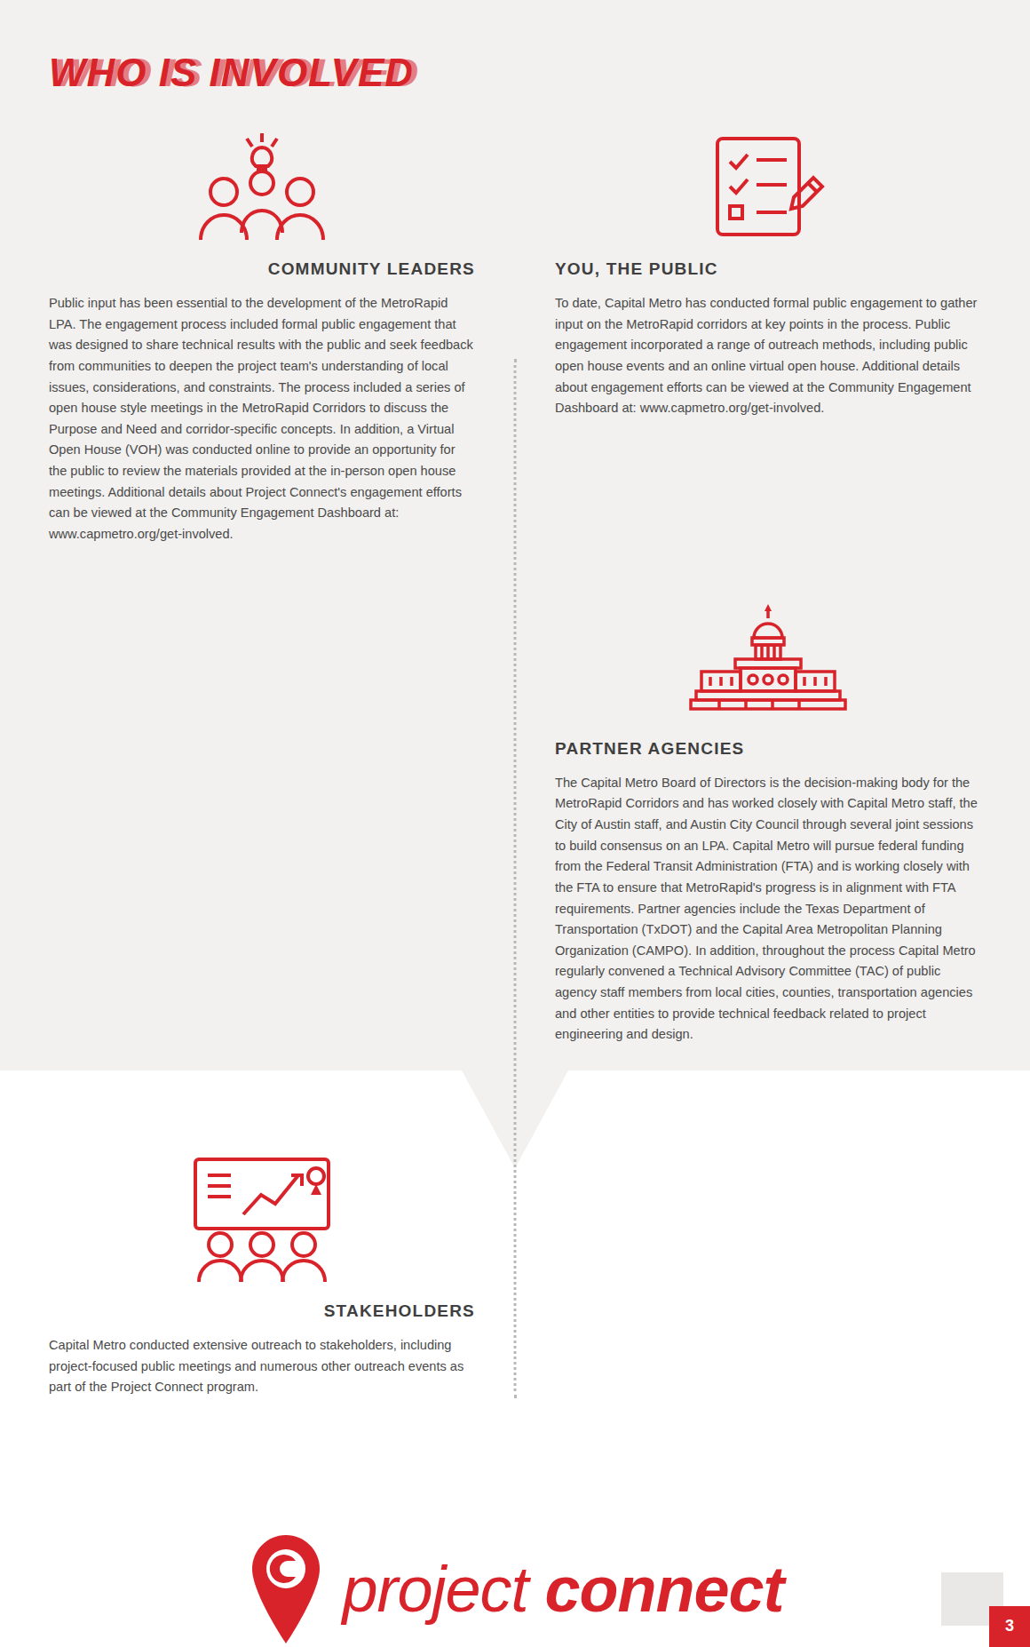Who Is Involved Who Is Involved
Community Leaders
Public input has been essential to the development of the MetroRapid LPA. The engagement process included formal public engagement that was designed to share technical results with the public and seek feedback from communities to deepen the project team's understanding of local issues, considerations, and constraints. The process included a series of open house style meetings in the MetroRapid Corridors to discuss the Purpose and Need and corridor-specific concepts. In addition, a Virtual Open House (VOH) was conducted online to provide an opportunity for the public to review the materials provided at the in-person open house meetings. Additional details about Project Connect's engagement efforts can be viewed at the Community Engagement Dashboard at: www.capmetro.org/get-involved.
You, the Public
To date, Capital Metro has conducted formal public engagement to gather input on the MetroRapid corridors at key points in the process. Public engagement incorporated a range of outreach methods, including public open house events and an online virtual open house. Additional details about engagement efforts can be viewed at the Community Engagement Dashboard at: www.capmetro.org/get-involved.
Partner Agencies
The Capital Metro Board of Directors is the decision-making body for the MetroRapid Corridors and has worked closely with Capital Metro staff, the City of Austin staff, and Austin City Council through several joint sessions to build consensus on an LPA. Capital Metro will pursue federal funding from the Federal Transit Administration (FTA) and is working closely with the FTA to ensure that MetroRapid's progress is in alignment with FTA requirements. Partner agencies include the Texas Department of Transportation (TxDOT) and the Capital Area Metropolitan Planning Organization (CAMPO). In addition, throughout the process Capital Metro regularly convened a Technical Advisory Committee (TAC) of public agency staff members from local cities, counties, transportation agencies and other entities to provide technical feedback related to project engineering and design.
Stakeholders
Capital Metro conducted extensive outreach to stakeholders, including project-focused public meetings and numerous other outreach events as part of the Project Connect program.
project connect
3